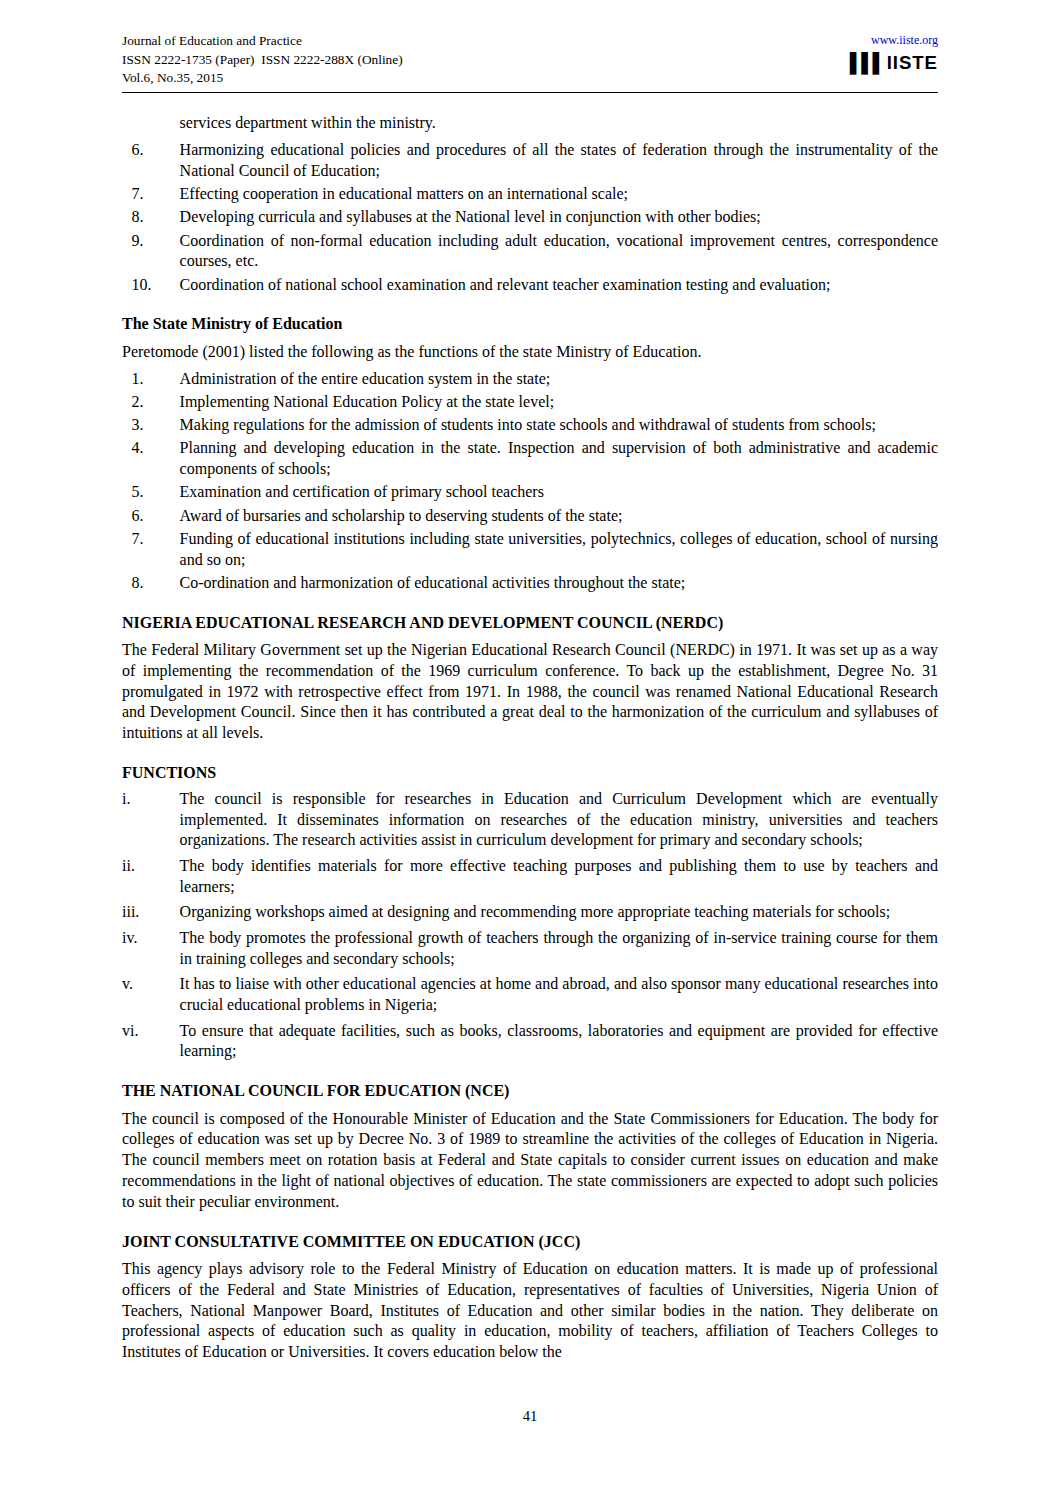Journal of Education and Practice
ISSN 2222-1735 (Paper) ISSN 2222-288X (Online)
Vol.6, No.35, 2015
www.iiste.org
▌▌▌IISTE
services department within the ministry.
Harmonizing educational policies and procedures of all the states of federation through the instrumentality of the National Council of Education;
Effecting cooperation in educational matters on an international scale;
Developing curricula and syllabuses at the National level in conjunction with other bodies;
Coordination of non-formal education including adult education, vocational improvement centres, correspondence courses, etc.
Coordination of national school examination and relevant teacher examination testing and evaluation;
The State Ministry of Education
Peretomode (2001) listed the following as the functions of the state Ministry of Education.
Administration of the entire education system in the state;
Implementing National Education Policy at the state level;
Making regulations for the admission of students into state schools and withdrawal of students from schools;
Planning and developing education in the state. Inspection and supervision of both administrative and academic components of schools;
Examination and certification of primary school teachers
Award of bursaries and scholarship to deserving students of the state;
Funding of educational institutions including state universities, polytechnics, colleges of education, school of nursing and so on;
Co-ordination and harmonization of educational activities throughout the state;
NIGERIA EDUCATIONAL RESEARCH AND DEVELOPMENT COUNCIL (NERDC)
The Federal Military Government set up the Nigerian Educational Research Council (NERDC) in 1971. It was set up as a way of implementing the recommendation of the 1969 curriculum conference. To back up the establishment, Degree No. 31 promulgated in 1972 with retrospective effect from 1971. In 1988, the council was renamed National Educational Research and Development Council. Since then it has contributed a great deal to the harmonization of the curriculum and syllabuses of intuitions at all levels.
FUNCTIONS
The council is responsible for researches in Education and Curriculum Development which are eventually implemented. It disseminates information on researches of the education ministry, universities and teachers organizations. The research activities assist in curriculum development for primary and secondary schools;
The body identifies materials for more effective teaching purposes and publishing them to use by teachers and learners;
Organizing workshops aimed at designing and recommending more appropriate teaching materials for schools;
The body promotes the professional growth of teachers through the organizing of in-service training course for them in training colleges and secondary schools;
It has to liaise with other educational agencies at home and abroad, and also sponsor many educational researches into crucial educational problems in Nigeria;
To ensure that adequate facilities, such as books, classrooms, laboratories and equipment are provided for effective learning;
THE NATIONAL COUNCIL FOR EDUCATION (NCE)
The council is composed of the Honourable Minister of Education and the State Commissioners for Education. The body for colleges of education was set up by Decree No. 3 of 1989 to streamline the activities of the colleges of Education in Nigeria. The council members meet on rotation basis at Federal and State capitals to consider current issues on education and make recommendations in the light of national objectives of education. The state commissioners are expected to adopt such policies to suit their peculiar environment.
JOINT CONSULTATIVE COMMITTEE ON EDUCATION (JCC)
This agency plays advisory role to the Federal Ministry of Education on education matters. It is made up of professional officers of the Federal and State Ministries of Education, representatives of faculties of Universities, Nigeria Union of Teachers, National Manpower Board, Institutes of Education and other similar bodies in the nation. They deliberate on professional aspects of education such as quality in education, mobility of teachers, affiliation of Teachers Colleges to Institutes of Education or Universities. It covers education below the
41